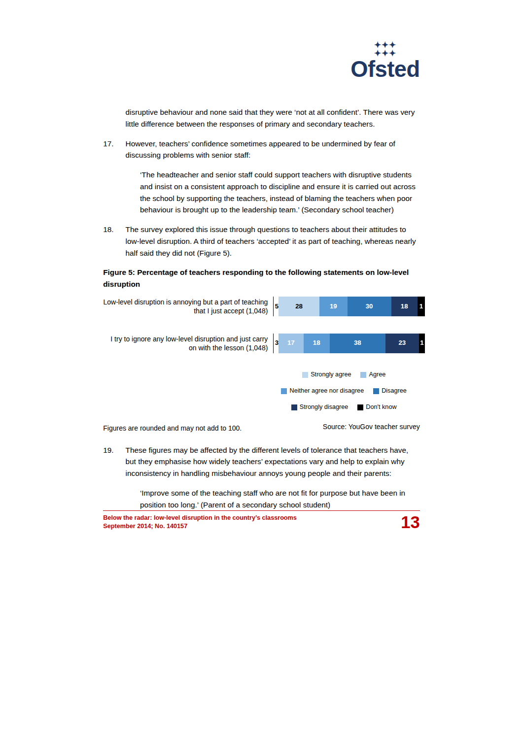✦✦✦
✦✦✦
Ofsted
disruptive behaviour and none said that they were ‘not at all confident’. There was very little difference between the responses of primary and secondary teachers.
17.
However, teachers’ confidence sometimes appeared to be undermined by fear of discussing problems with senior staff:
‘The headteacher and senior staff could support teachers with disruptive students and insist on a consistent approach to discipline and ensure it is carried out across the school by supporting the teachers, instead of blaming the teachers when poor behaviour is brought up to the leadership team.’ (Secondary school teacher)
18.
The survey explored this issue through questions to teachers about their attitudes to low-level disruption. A third of teachers ‘accepted’ it as part of teaching, whereas nearly half said they did not (Figure 5).
Figure 5: Percentage of teachers responding to the following statements on low-level disruption
Low-level disruption is annoying but a part of teaching that I just accept (1,048)
5
28
19
30
18
1
I try to ignore any low-level disruption and just carry on with the lesson (1,048)
3
17
18
38
23
1
Strongly agree Agree Neither agree nor disagree Disagree Strongly disagree Don't know
Source: YouGov teacher survey
Figures are rounded and may not add to 100.
19.
These figures may be affected by the different levels of tolerance that teachers have, but they emphasise how widely teachers’ expectations vary and help to explain why inconsistency in handling misbehaviour annoys young people and their parents:
‘Improve some of the teaching staff who are not fit for purpose but have been in position too long.’ (Parent of a secondary school student)
Below the radar: low-level disruption in the country’s classrooms
September 2014; No. 140157
13